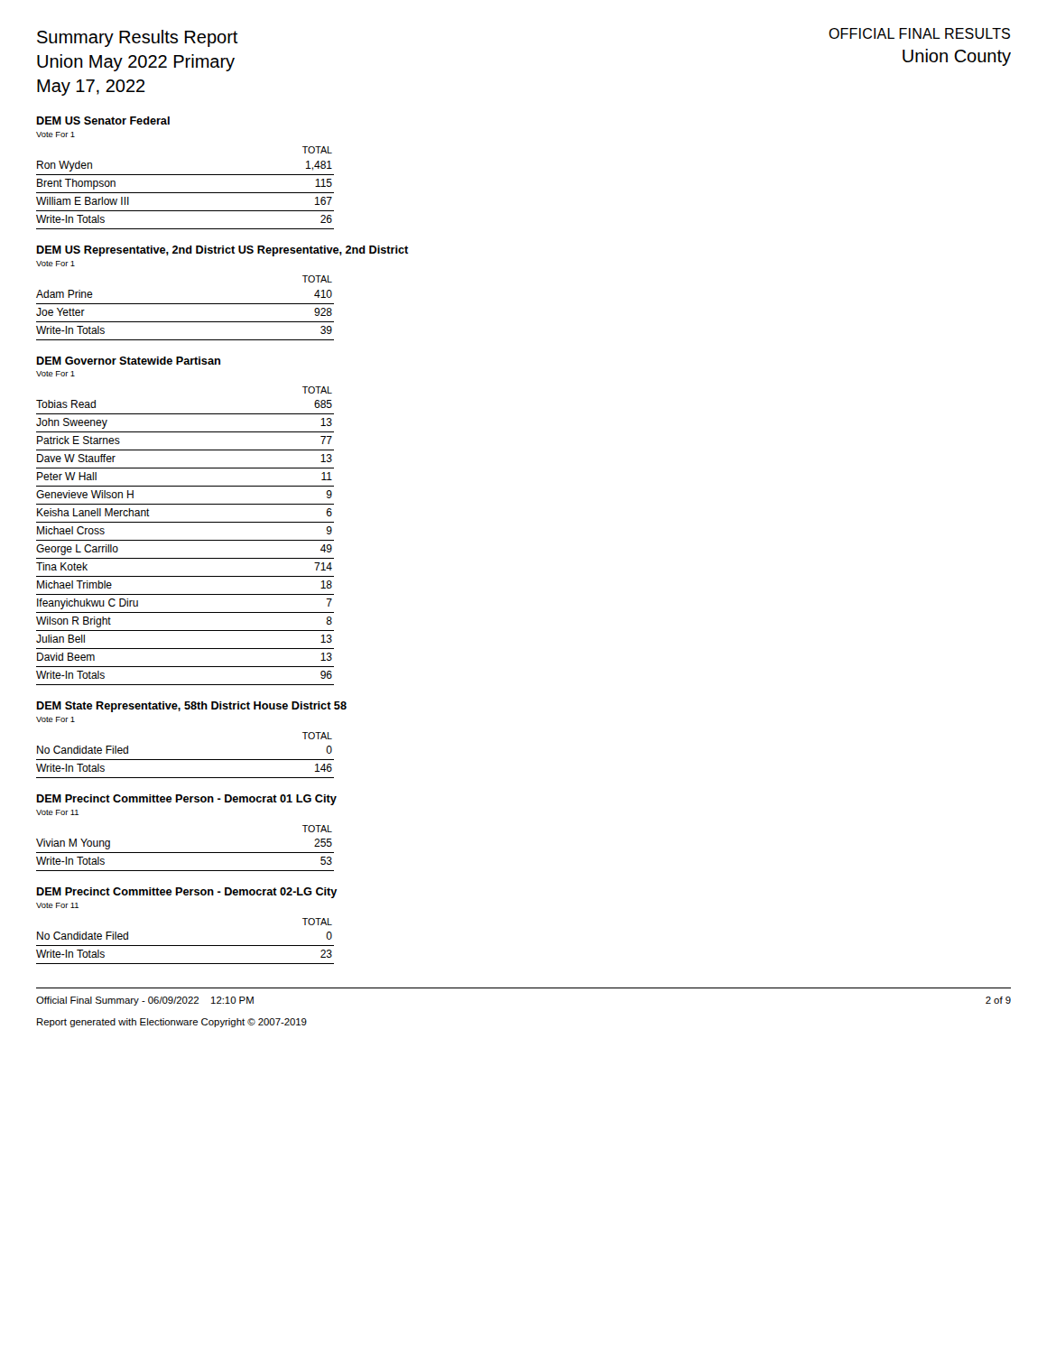Summary Results Report
Union May 2022 Primary
May 17, 2022
OFFICIAL FINAL RESULTS
Union County
DEM US Senator Federal
Vote For 1
| | TOTAL |
| Ron Wyden | 1,481 |
| Brent Thompson | 115 |
| William E Barlow III | 167 |
| Write-In Totals | 26 |
DEM US Representative, 2nd District US Representative, 2nd District
Vote For 1
| | TOTAL |
| Adam Prine | 410 |
| Joe Yetter | 928 |
| Write-In Totals | 39 |
DEM Governor Statewide Partisan
Vote For 1
| | TOTAL |
| Tobias Read | 685 |
| John Sweeney | 13 |
| Patrick E Starnes | 77 |
| Dave W Stauffer | 13 |
| Peter W Hall | 11 |
| Genevieve Wilson H | 9 |
| Keisha Lanell Merchant | 6 |
| Michael Cross | 9 |
| George L Carrillo | 49 |
| Tina Kotek | 714 |
| Michael Trimble | 18 |
| Ifeanyichukwu C Diru | 7 |
| Wilson R Bright | 8 |
| Julian Bell | 13 |
| David Beem | 13 |
| Write-In Totals | 96 |
DEM State Representative, 58th District House District 58
Vote For 1
| | TOTAL |
| No Candidate Filed | 0 |
| Write-In Totals | 146 |
DEM Precinct Committee Person - Democrat 01 LG City
Vote For 11
| | TOTAL |
| Vivian M Young | 255 |
| Write-In Totals | 53 |
DEM Precinct Committee Person - Democrat 02-LG City
Vote For 11
| | TOTAL |
| No Candidate Filed | 0 |
| Write-In Totals | 23 |
Official Final Summary - 06/09/2022 12:10 PM
2 of 9
Report generated with Electionware Copyright © 2007-2019